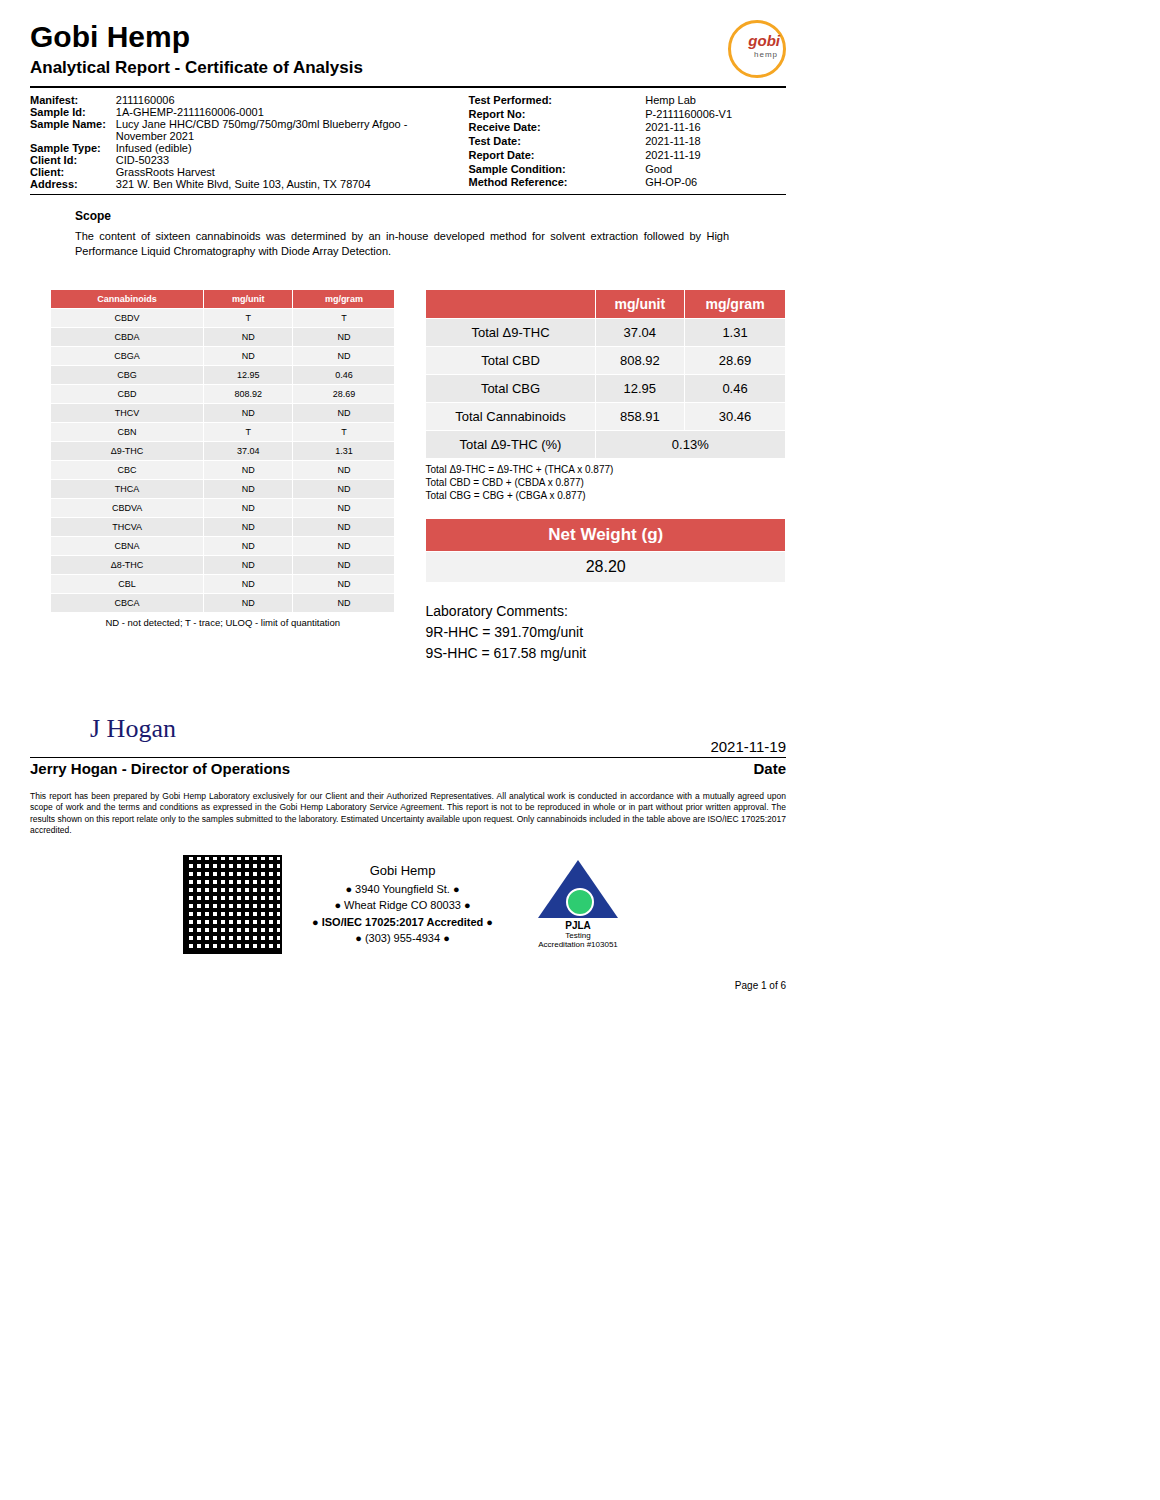Gobi Hemp
Analytical Report - Certificate of Analysis
gobi
hemp
Manifest:
2111160006
Sample Id:
1A-GHEMP-2111160006-0001
Sample Name:
Lucy Jane HHC/CBD 750mg/750mg/30ml Blueberry Afgoo - November 2021
Sample Type:
Infused (edible)
Client Id:
CID-50233
Client:
GrassRoots Harvest
Address:
321 W. Ben White Blvd, Suite 103, Austin, TX 78704
Test Performed:
Hemp Lab
Report No:
P-2111160006-V1
Receive Date:
2021-11-16
Test Date:
2021-11-18
Report Date:
2021-11-19
Sample Condition:
Good
Method Reference:
GH-OP-06
Scope
The content of sixteen cannabinoids was determined by an in-house developed method for solvent extraction followed by High Performance Liquid Chromatography with Diode Array Detection.
| Cannabinoids | mg/unit | mg/gram |
| --- | --- | --- |
| CBDV | T | T |
| CBDA | ND | ND |
| CBGA | ND | ND |
| CBG | 12.95 | 0.46 |
| CBD | 808.92 | 28.69 |
| THCV | ND | ND |
| CBN | T | T |
| Δ9-THC | 37.04 | 1.31 |
| CBC | ND | ND |
| THCA | ND | ND |
| CBDVA | ND | ND |
| THCVA | ND | ND |
| CBNA | ND | ND |
| Δ8-THC | ND | ND |
| CBL | ND | ND |
| CBCA | ND | ND |
ND - not detected; T - trace; ULOQ - limit of quantitation
| | mg/unit | mg/gram |
| --- | --- | --- |
| Total Δ9-THC | 37.04 | 1.31 |
| Total CBD | 808.92 | 28.69 |
| Total CBG | 12.95 | 0.46 |
| Total Cannabinoids | 858.91 | 30.46 |
| Total Δ9-THC (%) | 0.13% |
Total Δ9-THC = Δ9-THC + (THCA x 0.877)
Total CBD = CBD + (CBDA x 0.877)
Total CBG = CBG + (CBGA x 0.877)
| Net Weight (g) |
| --- |
| 28.20 |
Laboratory Comments:
9R-HHC = 391.70mg/unit
9S-HHC = 617.58 mg/unit
J Hogan
2021-11-19
Jerry Hogan - Director of Operations
Date
This report has been prepared by Gobi Hemp Laboratory exclusively for our Client and their Authorized Representatives. All analytical work is conducted in accordance with a mutually agreed upon scope of work and the terms and conditions as expressed in the Gobi Hemp Laboratory Service Agreement. This report is not to be reproduced in whole or in part without prior written approval. The results shown on this report relate only to the samples submitted to the laboratory. Estimated Uncertainty available upon request. Only cannabinoids included in the table above are ISO/IEC 17025:2017 accredited.
Gobi Hemp
● 3940 Youngfield St. ●
● Wheat Ridge CO 80033 ●
● ISO/IEC 17025:2017 Accredited ●
● (303) 955-4934 ●
PJLA
Testing
Accreditation #103051
Page 1 of 6